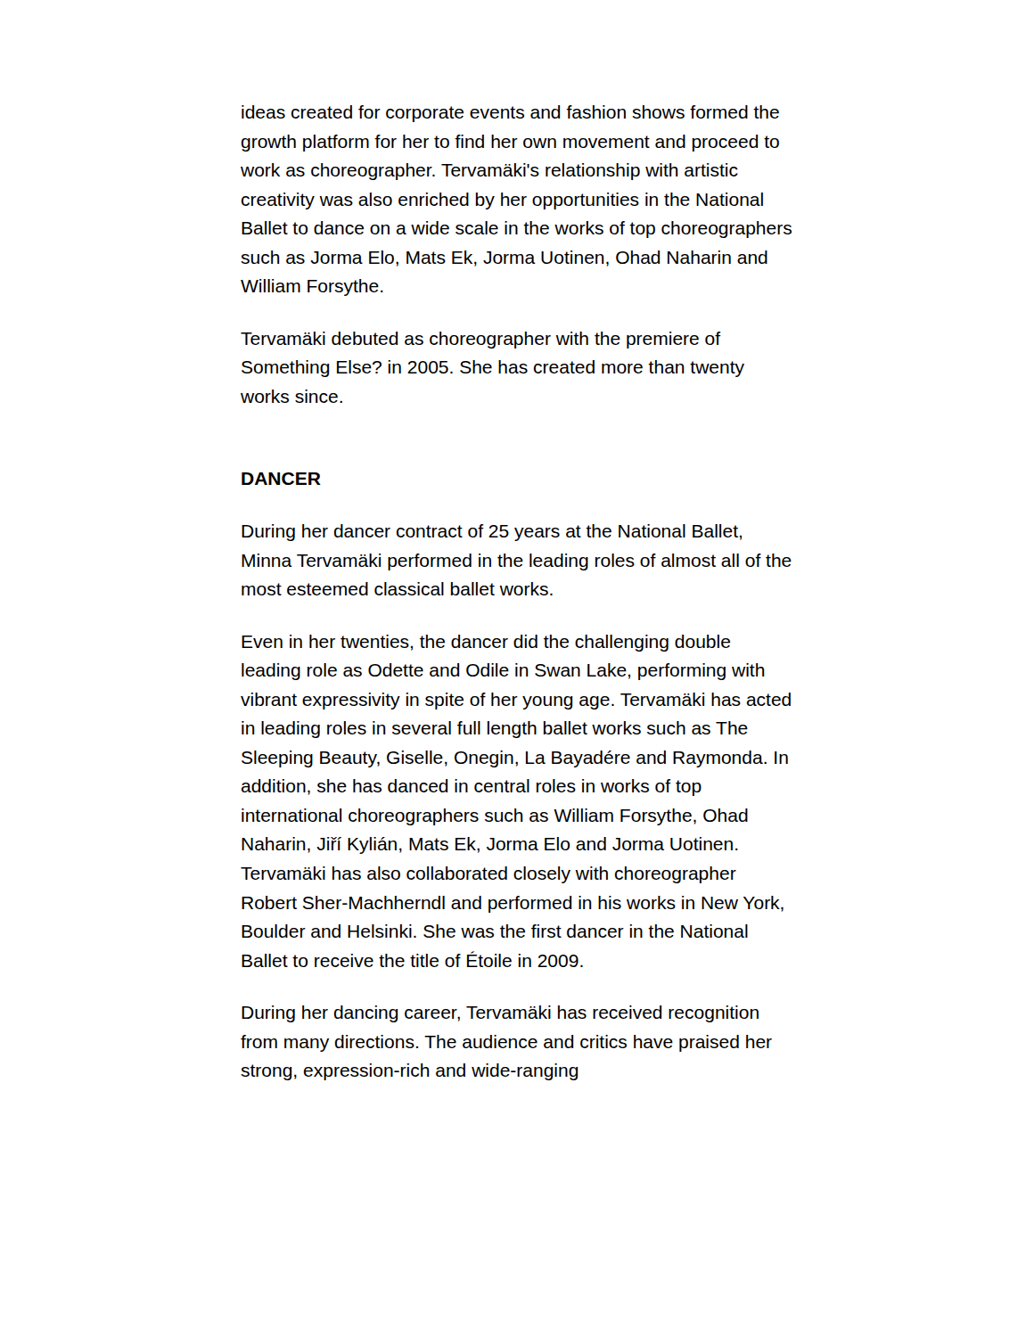ideas created for corporate events and fashion shows formed the growth platform for her to find her own movement and proceed to work as choreographer. Tervamäki's relationship with artistic creativity was also enriched by her opportunities in the National Ballet to dance on a wide scale in the works of top choreographers such as Jorma Elo, Mats Ek, Jorma Uotinen, Ohad Naharin and William Forsythe.
Tervamäki debuted as choreographer with the premiere of Something Else? in 2005. She has created more than twenty works since.
DANCER
During her dancer contract of 25 years at the National Ballet, Minna Tervamäki performed in the leading roles of almost all of the most esteemed classical ballet works.
Even in her twenties, the dancer did the challenging double leading role as Odette and Odile in Swan Lake, performing with vibrant expressivity in spite of her young age. Tervamäki has acted in leading roles in several full length ballet works such as The Sleeping Beauty, Giselle, Onegin, La Bayadére and Raymonda. In addition, she has danced in central roles in works of top international choreographers such as William Forsythe, Ohad Naharin, Jiří Kylián, Mats Ek, Jorma Elo and Jorma Uotinen. Tervamäki has also collaborated closely with choreographer Robert Sher-Machherndl and performed in his works in New York, Boulder and Helsinki. She was the first dancer in the National Ballet to receive the title of Étoile in 2009.
During her dancing career, Tervamäki has received recognition from many directions. The audience and critics have praised her strong, expression-rich and wide-ranging